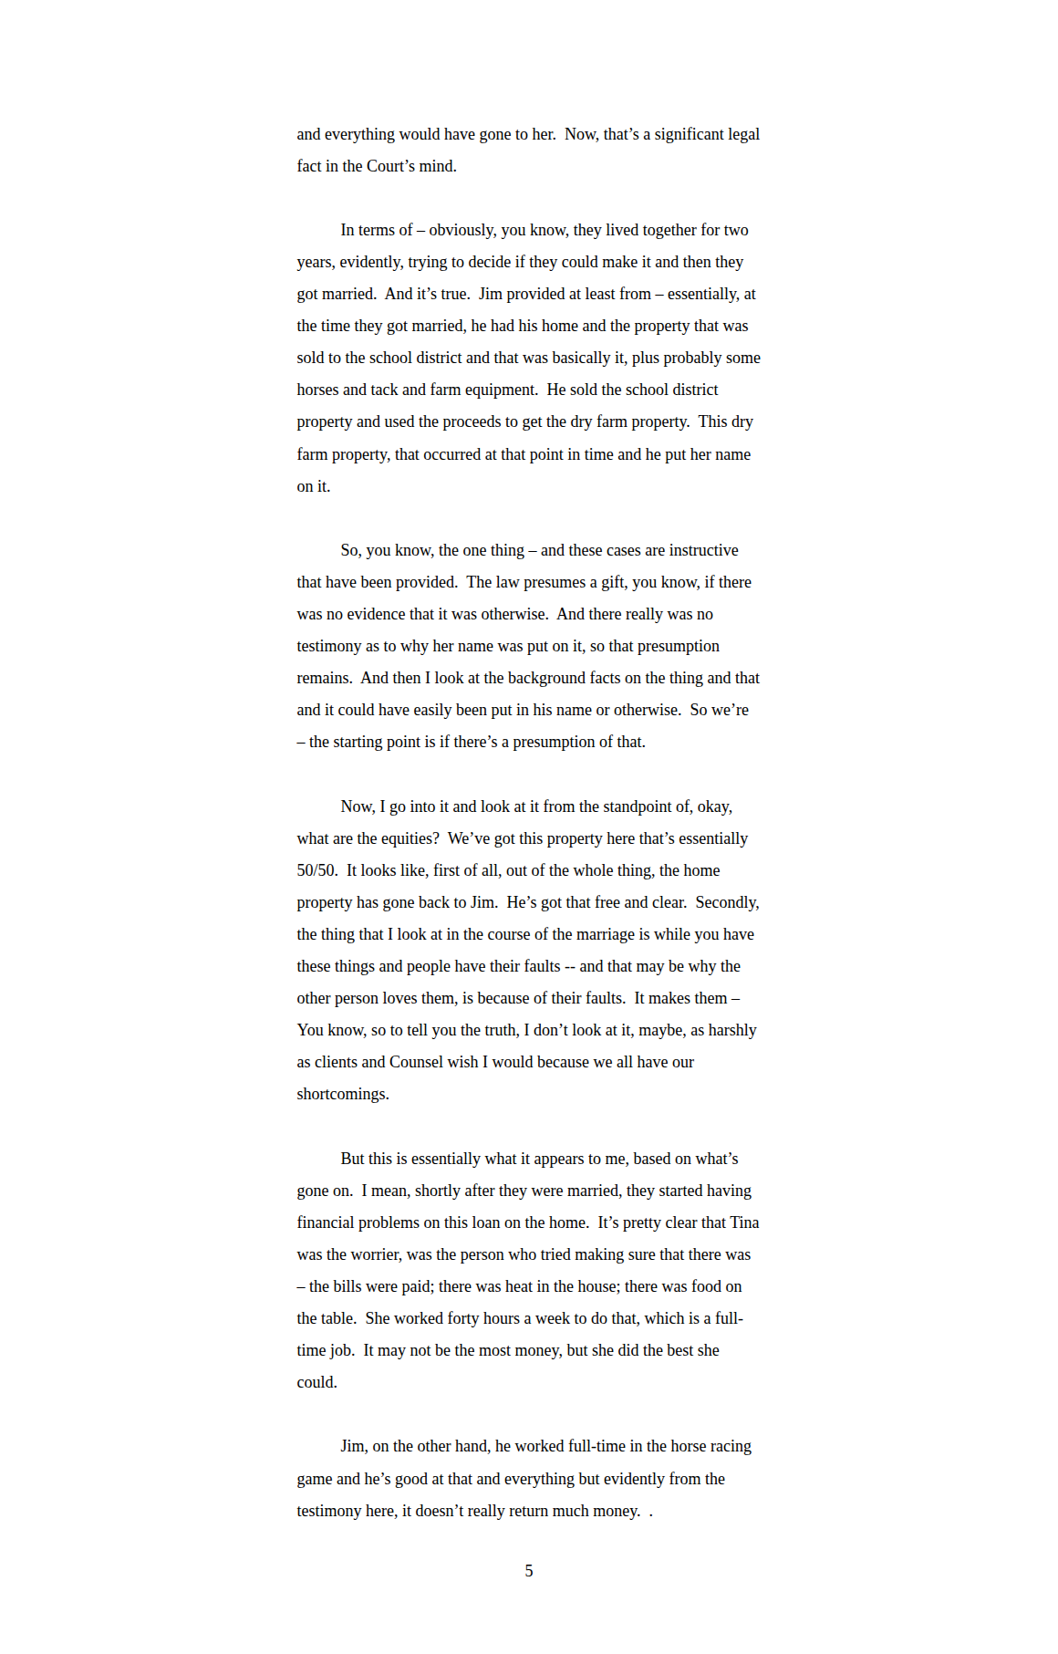and everything would have gone to her. Now, that’s a significant legal fact in the Court’s mind.
In terms of – obviously, you know, they lived together for two years, evidently, trying to decide if they could make it and then they got married. And it’s true. Jim provided at least from – essentially, at the time they got married, he had his home and the property that was sold to the school district and that was basically it, plus probably some horses and tack and farm equipment. He sold the school district property and used the proceeds to get the dry farm property. This dry farm property, that occurred at that point in time and he put her name on it.
So, you know, the one thing – and these cases are instructive that have been provided. The law presumes a gift, you know, if there was no evidence that it was otherwise. And there really was no testimony as to why her name was put on it, so that presumption remains. And then I look at the background facts on the thing and that and it could have easily been put in his name or otherwise. So we’re – the starting point is if there’s a presumption of that.
Now, I go into it and look at it from the standpoint of, okay, what are the equities? We’ve got this property here that’s essentially 50/50. It looks like, first of all, out of the whole thing, the home property has gone back to Jim. He’s got that free and clear. Secondly, the thing that I look at in the course of the marriage is while you have these things and people have their faults -- and that may be why the other person loves them, is because of their faults. It makes them – You know, so to tell you the truth, I don’t look at it, maybe, as harshly as clients and Counsel wish I would because we all have our shortcomings.
But this is essentially what it appears to me, based on what’s gone on. I mean, shortly after they were married, they started having financial problems on this loan on the home. It’s pretty clear that Tina was the worrier, was the person who tried making sure that there was – the bills were paid; there was heat in the house; there was food on the table. She worked forty hours a week to do that, which is a full-time job. It may not be the most money, but she did the best she could.
Jim, on the other hand, he worked full-time in the horse racing game and he’s good at that and everything but evidently from the testimony here, it doesn’t really return much money. .
5